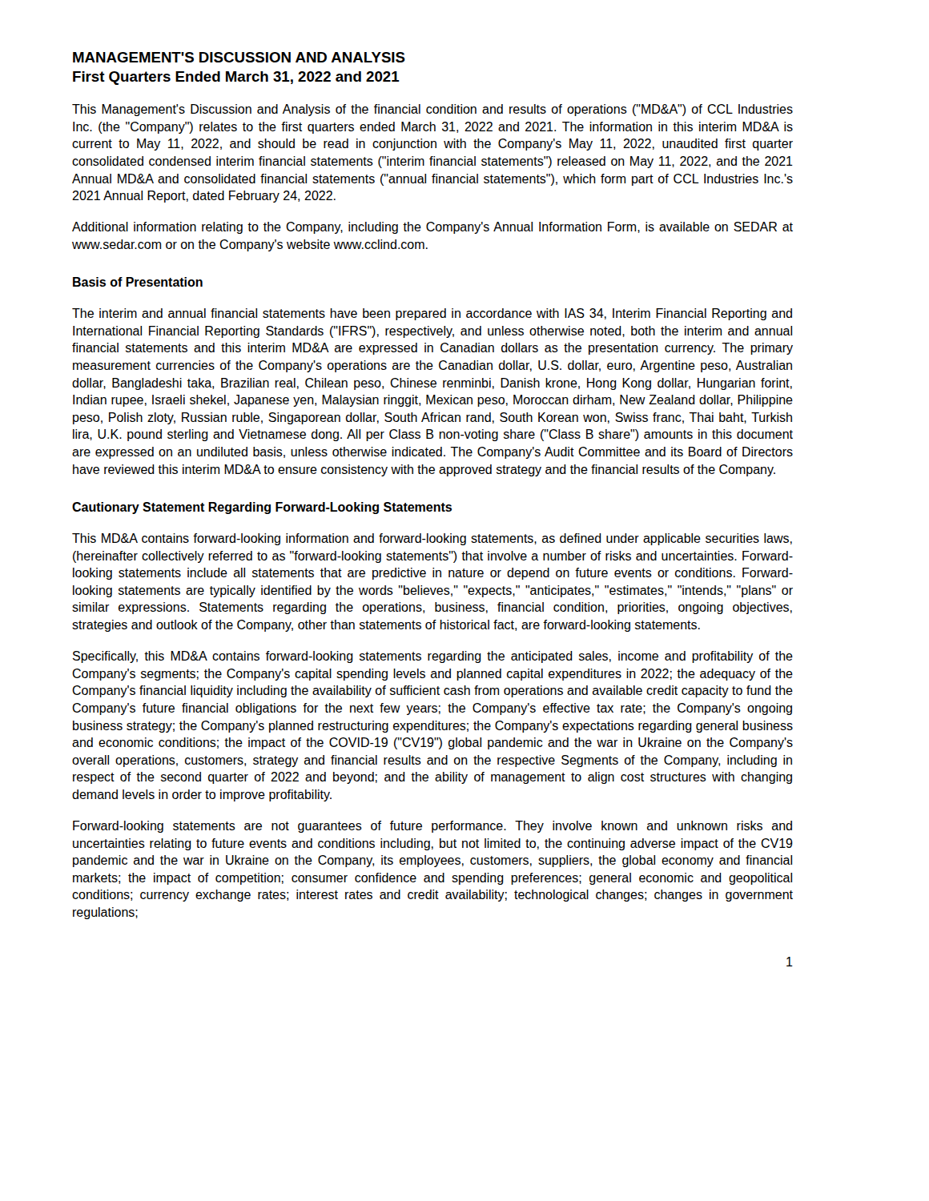MANAGEMENT'S DISCUSSION AND ANALYSISFirst Quarters Ended March 31, 2022 and 2021
This Management's Discussion and Analysis of the financial condition and results of operations ("MD&A") of CCL Industries Inc. (the "Company") relates to the first quarters ended March 31, 2022 and 2021. The information in this interim MD&A is current to May 11, 2022, and should be read in conjunction with the Company's May 11, 2022, unaudited first quarter consolidated condensed interim financial statements ("interim financial statements") released on May 11, 2022, and the 2021 Annual MD&A and consolidated financial statements ("annual financial statements"), which form part of CCL Industries Inc.'s 2021 Annual Report, dated February 24, 2022.
Additional information relating to the Company, including the Company's Annual Information Form, is available on SEDAR at www.sedar.com or on the Company's website www.cclind.com.
Basis of Presentation
The interim and annual financial statements have been prepared in accordance with IAS 34, Interim Financial Reporting and International Financial Reporting Standards ("IFRS"), respectively, and unless otherwise noted, both the interim and annual financial statements and this interim MD&A are expressed in Canadian dollars as the presentation currency. The primary measurement currencies of the Company's operations are the Canadian dollar, U.S. dollar, euro, Argentine peso, Australian dollar, Bangladeshi taka, Brazilian real, Chilean peso, Chinese renminbi, Danish krone, Hong Kong dollar, Hungarian forint, Indian rupee, Israeli shekel, Japanese yen, Malaysian ringgit, Mexican peso, Moroccan dirham, New Zealand dollar, Philippine peso, Polish zloty, Russian ruble, Singaporean dollar, South African rand, South Korean won, Swiss franc, Thai baht, Turkish lira, U.K. pound sterling and Vietnamese dong. All per Class B non-voting share ("Class B share") amounts in this document are expressed on an undiluted basis, unless otherwise indicated. The Company's Audit Committee and its Board of Directors have reviewed this interim MD&A to ensure consistency with the approved strategy and the financial results of the Company.
Cautionary Statement Regarding Forward-Looking Statements
This MD&A contains forward-looking information and forward-looking statements, as defined under applicable securities laws, (hereinafter collectively referred to as "forward-looking statements") that involve a number of risks and uncertainties. Forward-looking statements include all statements that are predictive in nature or depend on future events or conditions. Forward-looking statements are typically identified by the words "believes," "expects," "anticipates," "estimates," "intends," "plans" or similar expressions. Statements regarding the operations, business, financial condition, priorities, ongoing objectives, strategies and outlook of the Company, other than statements of historical fact, are forward-looking statements.
Specifically, this MD&A contains forward-looking statements regarding the anticipated sales, income and profitability of the Company's segments; the Company's capital spending levels and planned capital expenditures in 2022; the adequacy of the Company's financial liquidity including the availability of sufficient cash from operations and available credit capacity to fund the Company's future financial obligations for the next few years; the Company's effective tax rate; the Company's ongoing business strategy; the Company's planned restructuring expenditures; the Company's expectations regarding general business and economic conditions; the impact of the COVID-19 ("CV19") global pandemic and the war in Ukraine on the Company's overall operations, customers, strategy and financial results and on the respective Segments of the Company, including in respect of the second quarter of 2022 and beyond; and the ability of management to align cost structures with changing demand levels in order to improve profitability.
Forward-looking statements are not guarantees of future performance. They involve known and unknown risks and uncertainties relating to future events and conditions including, but not limited to, the continuing adverse impact of the CV19 pandemic and the war in Ukraine on the Company, its employees, customers, suppliers, the global economy and financial markets; the impact of competition; consumer confidence and spending preferences; general economic and geopolitical conditions; currency exchange rates; interest rates and credit availability; technological changes; changes in government regulations;
1